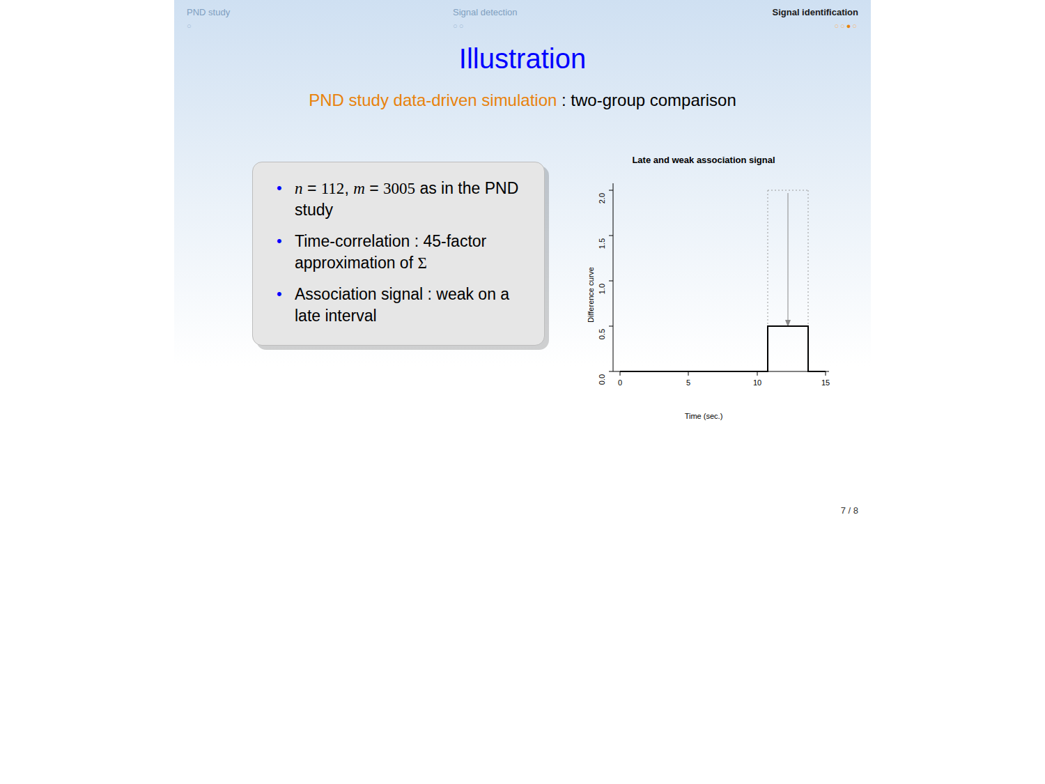PND study
○
Signal detection
○○
Signal identification
○○●○
Illustration
PND study data-driven simulation : two-group comparison
n = 112, m = 3005 as in the PND study
Time-correlation : 45-factor approximation of Σ
Association signal : weak on a late interval
Late and weak association signal
Difference curve
0.0 0.5 1.0 1.5 2.0 0 5 10 15
Time (sec.)
7 / 8